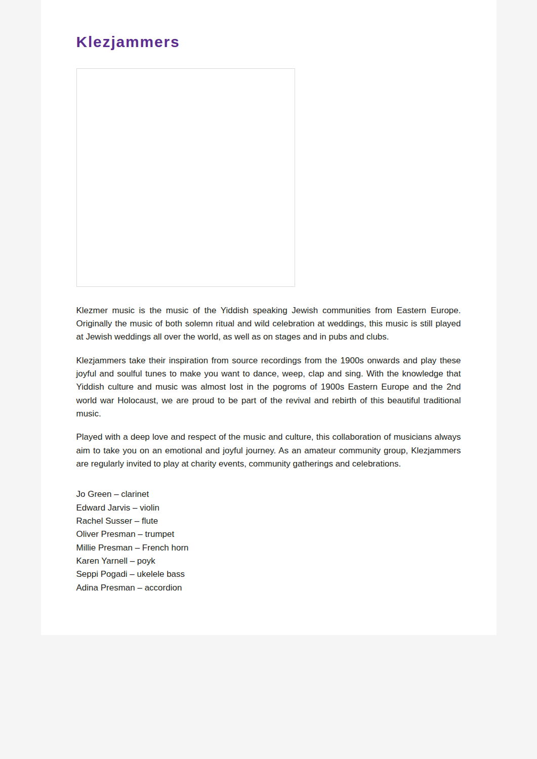Klezjammers
Klezmer music is the music of the Yiddish speaking Jewish communities from Eastern Europe. Originally the music of both solemn ritual and wild celebration at weddings, this music is still played at Jewish weddings all over the world, as well as on stages and in pubs and clubs.
Klezjammers take their inspiration from source recordings from the 1900s onwards and play these joyful and soulful tunes to make you want to dance, weep, clap and sing. With the knowledge that Yiddish culture and music was almost lost in the pogroms of 1900s Eastern Europe and the 2nd world war Holocaust, we are proud to be part of the revival and rebirth of this beautiful traditional music.
Played with a deep love and respect of the music and culture, this collaboration of musicians always aim to take you on an emotional and joyful journey. As an amateur community group, Klezjammers are regularly invited to play at charity events, community gatherings and celebrations.
Jo Green – clarinet
Edward Jarvis – violin
Rachel Susser – flute
Oliver Presman – trumpet
Millie Presman – French horn
Karen Yarnell – poyk
Seppi Pogadi – ukelele bass
Adina Presman – accordion